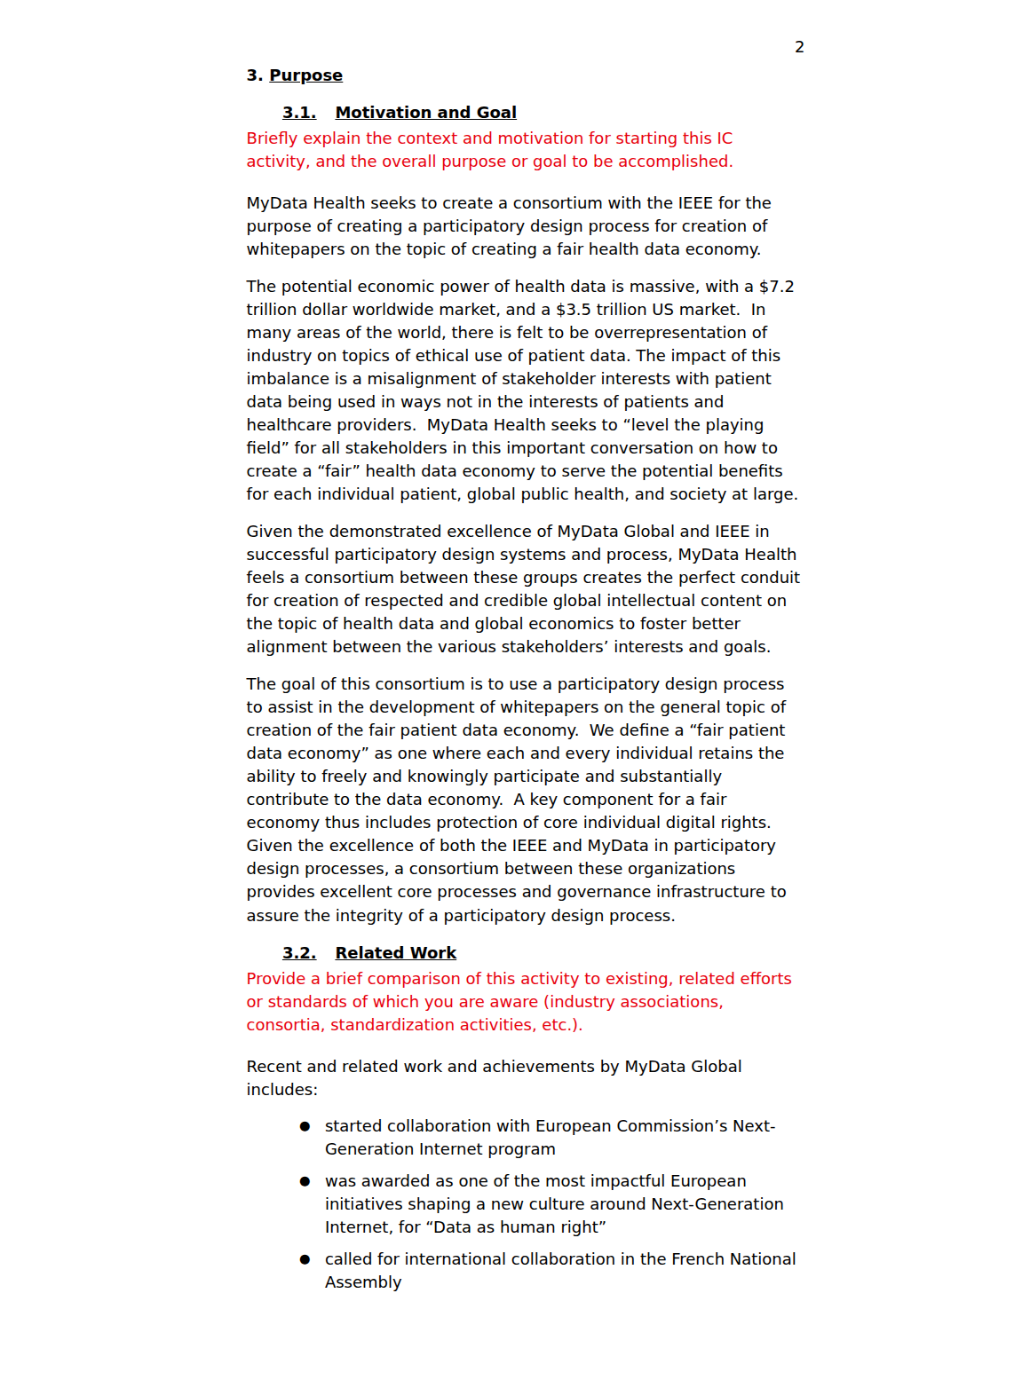2
3. Purpose
3.1. Motivation and Goal
Briefly explain the context and motivation for starting this IC activity, and the overall purpose or goal to be accomplished.
MyData Health seeks to create a consortium with the IEEE for the purpose of creating a participatory design process for creation of whitepapers on the topic of creating a fair health data economy.
The potential economic power of health data is massive, with a $7.2 trillion dollar worldwide market, and a $3.5 trillion US market. In many areas of the world, there is felt to be overrepresentation of industry on topics of ethical use of patient data. The impact of this imbalance is a misalignment of stakeholder interests with patient data being used in ways not in the interests of patients and healthcare providers. MyData Health seeks to “level the playing field” for all stakeholders in this important conversation on how to create a “fair” health data economy to serve the potential benefits for each individual patient, global public health, and society at large.
Given the demonstrated excellence of MyData Global and IEEE in successful participatory design systems and process, MyData Health feels a consortium between these groups creates the perfect conduit for creation of respected and credible global intellectual content on the topic of health data and global economics to foster better alignment between the various stakeholders’ interests and goals.
The goal of this consortium is to use a participatory design process to assist in the development of whitepapers on the general topic of creation of the fair patient data economy. We define a “fair patient data economy” as one where each and every individual retains the ability to freely and knowingly participate and substantially contribute to the data economy. A key component for a fair economy thus includes protection of core individual digital rights. Given the excellence of both the IEEE and MyData in participatory design processes, a consortium between these organizations provides excellent core processes and governance infrastructure to assure the integrity of a participatory design process.
3.2. Related Work
Provide a brief comparison of this activity to existing, related efforts or standards of which you are aware (industry associations, consortia, standardization activities, etc.).
Recent and related work and achievements by MyData Global includes:
started collaboration with European Commission’s Next-Generation Internet program
was awarded as one of the most impactful European initiatives shaping a new culture around Next-Generation Internet, for “Data as human right”
called for international collaboration in the French National Assembly